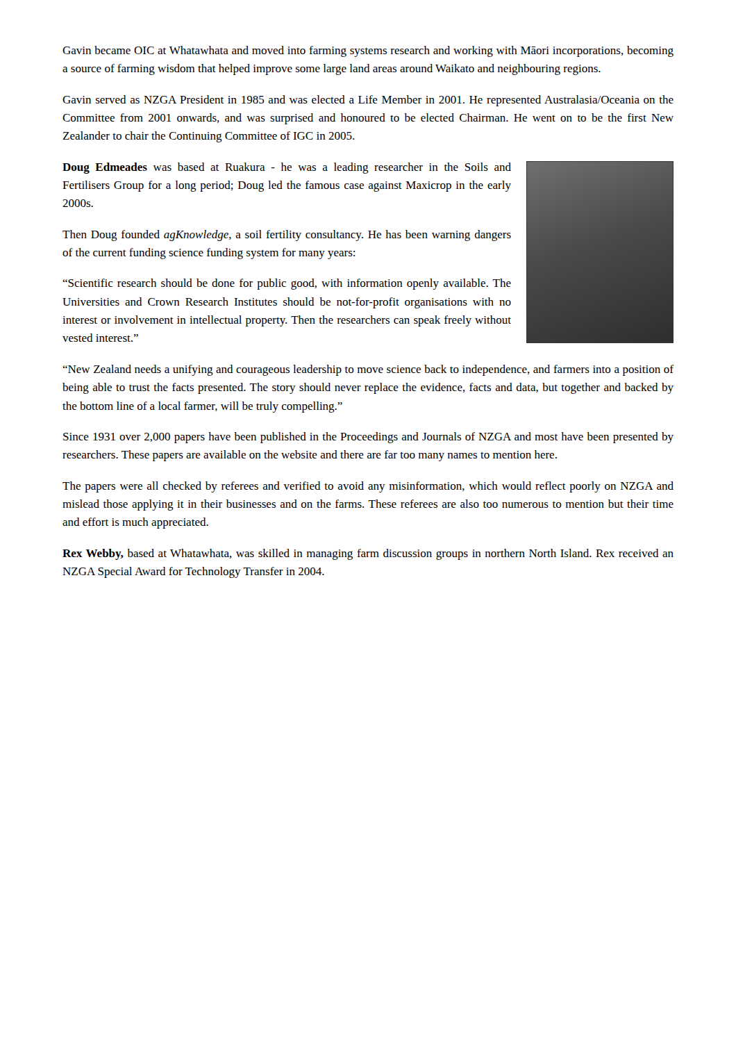Gavin became OIC at Whatawhata and moved into farming systems research and working with Māori incorporations, becoming a source of farming wisdom that helped improve some large land areas around Waikato and neighbouring regions.
Gavin served as NZGA President in 1985 and was elected a Life Member in 2001. He represented Australasia/Oceania on the Committee from 2001 onwards, and was surprised and honoured to be elected Chairman. He went on to be the first New Zealander to chair the Continuing Committee of IGC in 2005.
Doug Edmeades was based at Ruakura - he was a leading researcher in the Soils and Fertilisers Group for a long period; Doug led the famous case against Maxicrop in the early 2000s.
Then Doug founded agKnowledge, a soil fertility consultancy. He has been warning dangers of the current funding science funding system for many years:
“Scientific research should be done for public good, with information openly available. The Universities and Crown Research Institutes should be not-for-profit organisations with no interest or involvement in intellectual property. Then the researchers can speak freely without vested interest.”
“New Zealand needs a unifying and courageous leadership to move science back to independence, and farmers into a position of being able to trust the facts presented. The story should never replace the evidence, facts and data, but together and backed by the bottom line of a local farmer, will be truly compelling.”
Since 1931 over 2,000 papers have been published in the Proceedings and Journals of NZGA and most have been presented by researchers. These papers are available on the website and there are far too many names to mention here.
The papers were all checked by referees and verified to avoid any misinformation, which would reflect poorly on NZGA and mislead those applying it in their businesses and on the farms. These referees are also too numerous to mention but their time and effort is much appreciated.
Rex Webby, based at Whatawhata, was skilled in managing farm discussion groups in northern North Island. Rex received an NZGA Special Award for Technology Transfer in 2004.